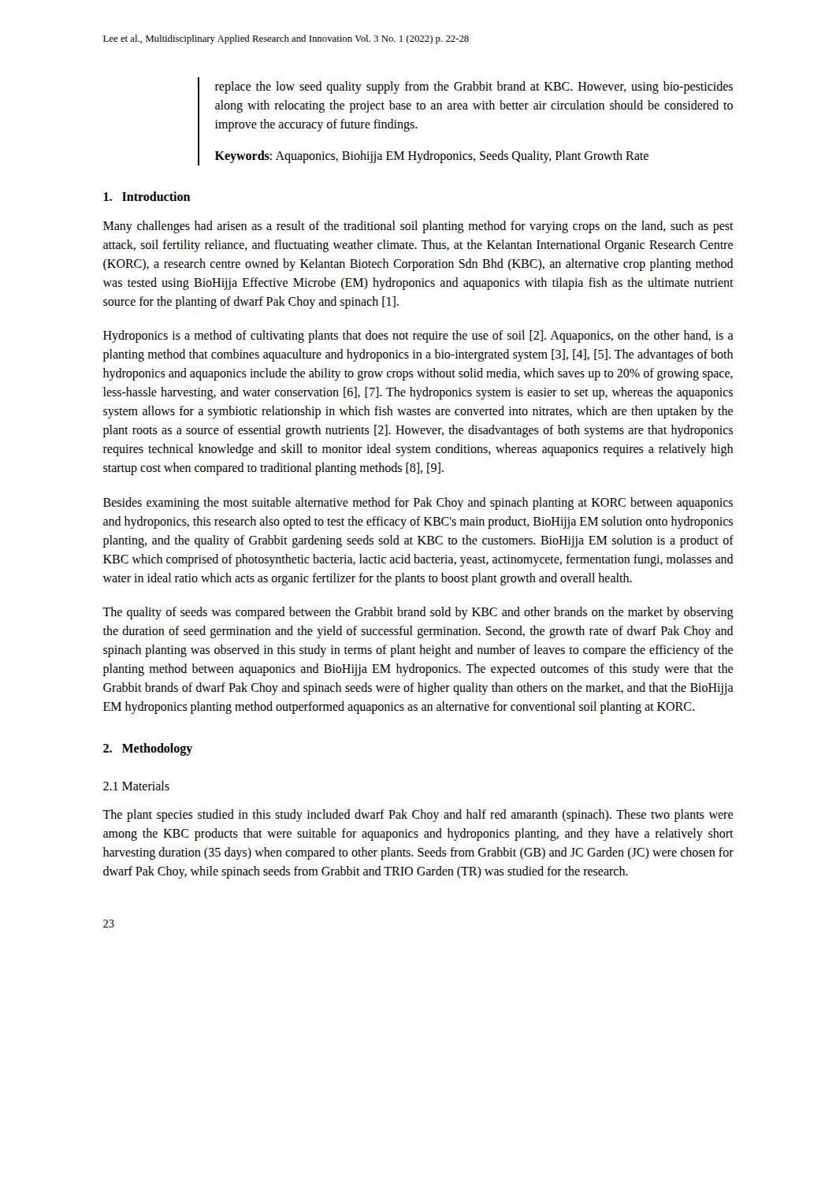Lee et al., Multidisciplinary Applied Research and Innovation Vol. 3 No. 1 (2022) p. 22-28
replace the low seed quality supply from the Grabbit brand at KBC. However, using bio-pesticides along with relocating the project base to an area with better air circulation should be considered to improve the accuracy of future findings.
Keywords: Aquaponics, Biohijja EM Hydroponics, Seeds Quality, Plant Growth Rate
1. Introduction
Many challenges had arisen as a result of the traditional soil planting method for varying crops on the land, such as pest attack, soil fertility reliance, and fluctuating weather climate. Thus, at the Kelantan International Organic Research Centre (KORC), a research centre owned by Kelantan Biotech Corporation Sdn Bhd (KBC), an alternative crop planting method was tested using BioHijja Effective Microbe (EM) hydroponics and aquaponics with tilapia fish as the ultimate nutrient source for the planting of dwarf Pak Choy and spinach [1].
Hydroponics is a method of cultivating plants that does not require the use of soil [2]. Aquaponics, on the other hand, is a planting method that combines aquaculture and hydroponics in a bio-intergrated system [3], [4], [5]. The advantages of both hydroponics and aquaponics include the ability to grow crops without solid media, which saves up to 20% of growing space, less-hassle harvesting, and water conservation [6], [7]. The hydroponics system is easier to set up, whereas the aquaponics system allows for a symbiotic relationship in which fish wastes are converted into nitrates, which are then uptaken by the plant roots as a source of essential growth nutrients [2]. However, the disadvantages of both systems are that hydroponics requires technical knowledge and skill to monitor ideal system conditions, whereas aquaponics requires a relatively high startup cost when compared to traditional planting methods [8], [9].
Besides examining the most suitable alternative method for Pak Choy and spinach planting at KORC between aquaponics and hydroponics, this research also opted to test the efficacy of KBC's main product, BioHijja EM solution onto hydroponics planting, and the quality of Grabbit gardening seeds sold at KBC to the customers. BioHijja EM solution is a product of KBC which comprised of photosynthetic bacteria, lactic acid bacteria, yeast, actinomycete, fermentation fungi, molasses and water in ideal ratio which acts as organic fertilizer for the plants to boost plant growth and overall health.
The quality of seeds was compared between the Grabbit brand sold by KBC and other brands on the market by observing the duration of seed germination and the yield of successful germination. Second, the growth rate of dwarf Pak Choy and spinach planting was observed in this study in terms of plant height and number of leaves to compare the efficiency of the planting method between aquaponics and BioHijja EM hydroponics. The expected outcomes of this study were that the Grabbit brands of dwarf Pak Choy and spinach seeds were of higher quality than others on the market, and that the BioHijja EM hydroponics planting method outperformed aquaponics as an alternative for conventional soil planting at KORC.
2. Methodology
2.1 Materials
The plant species studied in this study included dwarf Pak Choy and half red amaranth (spinach). These two plants were among the KBC products that were suitable for aquaponics and hydroponics planting, and they have a relatively short harvesting duration (35 days) when compared to other plants. Seeds from Grabbit (GB) and JC Garden (JC) were chosen for dwarf Pak Choy, while spinach seeds from Grabbit and TRIO Garden (TR) was studied for the research.
23